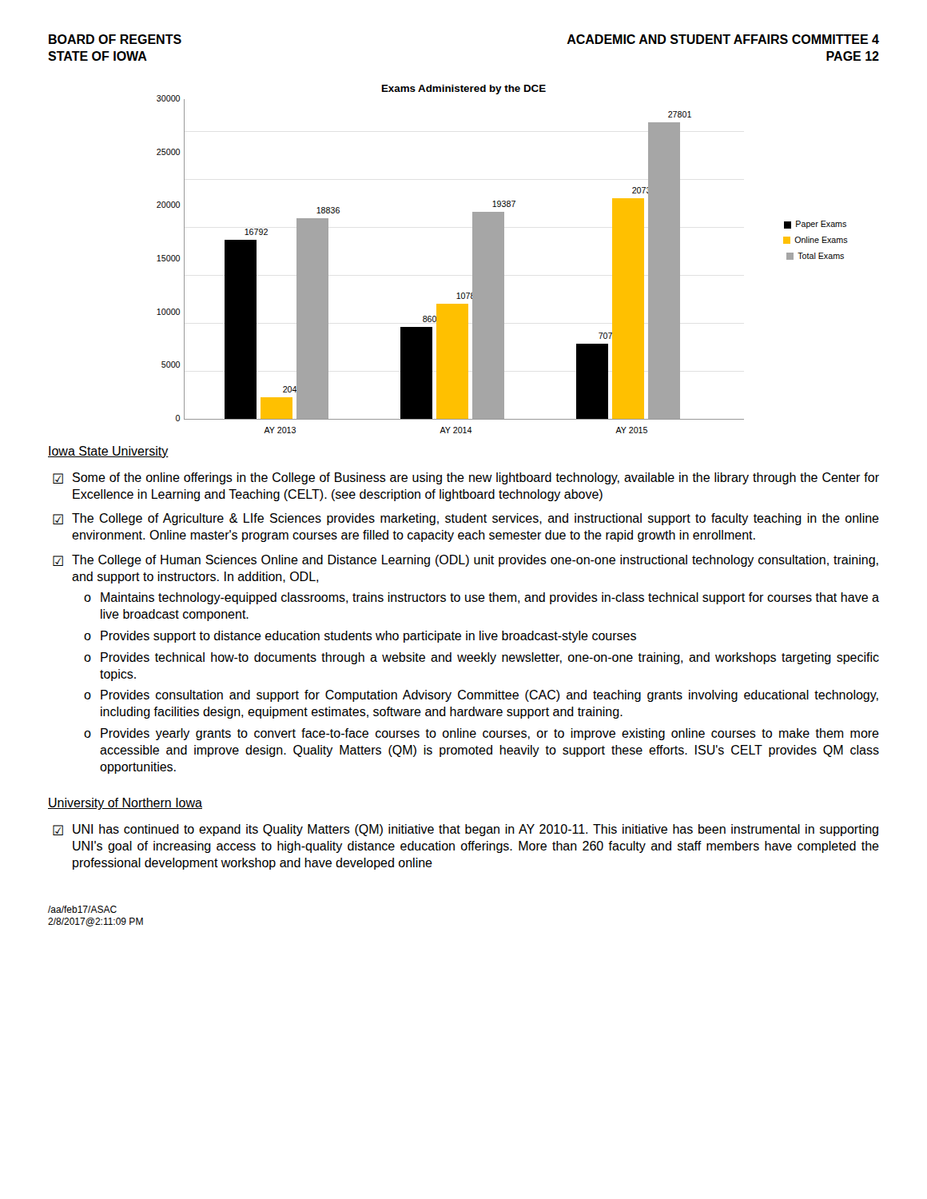BOARD OF REGENTS
STATE OF IOWA
ACADEMIC AND STUDENT AFFAIRS COMMITTEE 4
PAGE 12
Exams Administered by the DCE
30000
25000
20000
15000
10000
5000
0
16792
2044
18836
AY 2013
8606
10781
19387
AY 2014
7070
20731
27801
AY 2015
Paper Exams
Online Exams
Total Exams
Iowa State University
Some of the online offerings in the College of Business are using the new lightboard technology, available in the library through the Center for Excellence in Learning and Teaching (CELT). (see description of lightboard technology above)
The College of Agriculture & LIfe Sciences provides marketing, student services, and instructional support to faculty teaching in the online environment. Online master's program courses are filled to capacity each semester due to the rapid growth in enrollment.
The College of Human Sciences Online and Distance Learning (ODL) unit provides one-on-one instructional technology consultation, training, and support to instructors. In addition, ODL,
Maintains technology-equipped classrooms, trains instructors to use them, and provides in-class technical support for courses that have a live broadcast component.
Provides support to distance education students who participate in live broadcast-style courses
Provides technical how-to documents through a website and weekly newsletter, one-on-one training, and workshops targeting specific topics.
Provides consultation and support for Computation Advisory Committee (CAC) and teaching grants involving educational technology, including facilities design, equipment estimates, software and hardware support and training.
Provides yearly grants to convert face-to-face courses to online courses, or to improve existing online courses to make them more accessible and improve design. Quality Matters (QM) is promoted heavily to support these efforts. ISU's CELT provides QM class opportunities.
University of Northern Iowa
UNI has continued to expand its Quality Matters (QM) initiative that began in AY 2010-11. This initiative has been instrumental in supporting UNI's goal of increasing access to high-quality distance education offerings. More than 260 faculty and staff members have completed the professional development workshop and have developed online
/aa/feb17/ASAC
2/8/2017@2:11:09 PM